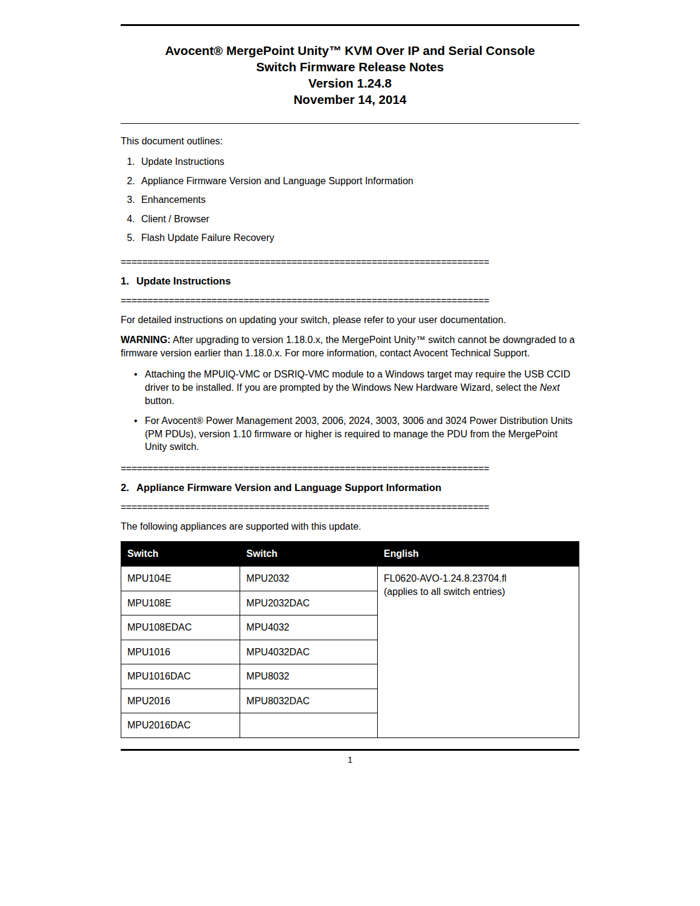Avocent® MergePoint Unity™ KVM Over IP and Serial Console
Switch Firmware Release Notes
Version 1.24.8
November 14, 2014
This document outlines:
Update Instructions
Appliance Firmware Version and Language Support Information
Enhancements
Client / Browser
Flash Update Failure Recovery
=====================================================================
1. Update Instructions
=====================================================================
For detailed instructions on updating your switch, please refer to your user documentation.
WARNING: After upgrading to version 1.18.0.x, the MergePoint Unity™ switch cannot be downgraded to a firmware version earlier than 1.18.0.x. For more information, contact Avocent Technical Support.
Attaching the MPUIQ-VMC or DSRIQ-VMC module to a Windows target may require the USB CCID driver to be installed. If you are prompted by the Windows New Hardware Wizard, select the Next button.
For Avocent® Power Management 2003, 2006, 2024, 3003, 3006 and 3024 Power Distribution Units (PM PDUs), version 1.10 firmware or higher is required to manage the PDU from the MergePoint Unity switch.
=====================================================================
2. Appliance Firmware Version and Language Support Information
=====================================================================
The following appliances are supported with this update.
| Switch | Switch | English |
| --- | --- | --- |
| MPU104E | MPU2032 | FL0620-AVO-1.24.8.23704.fl (applies to all switch entries) |
| MPU108E | MPU2032DAC |
| MPU108EDAC | MPU4032 |
| MPU1016 | MPU4032DAC |
| MPU1016DAC | MPU8032 |
| MPU2016 | MPU8032DAC |
| MPU2016DAC | |
1